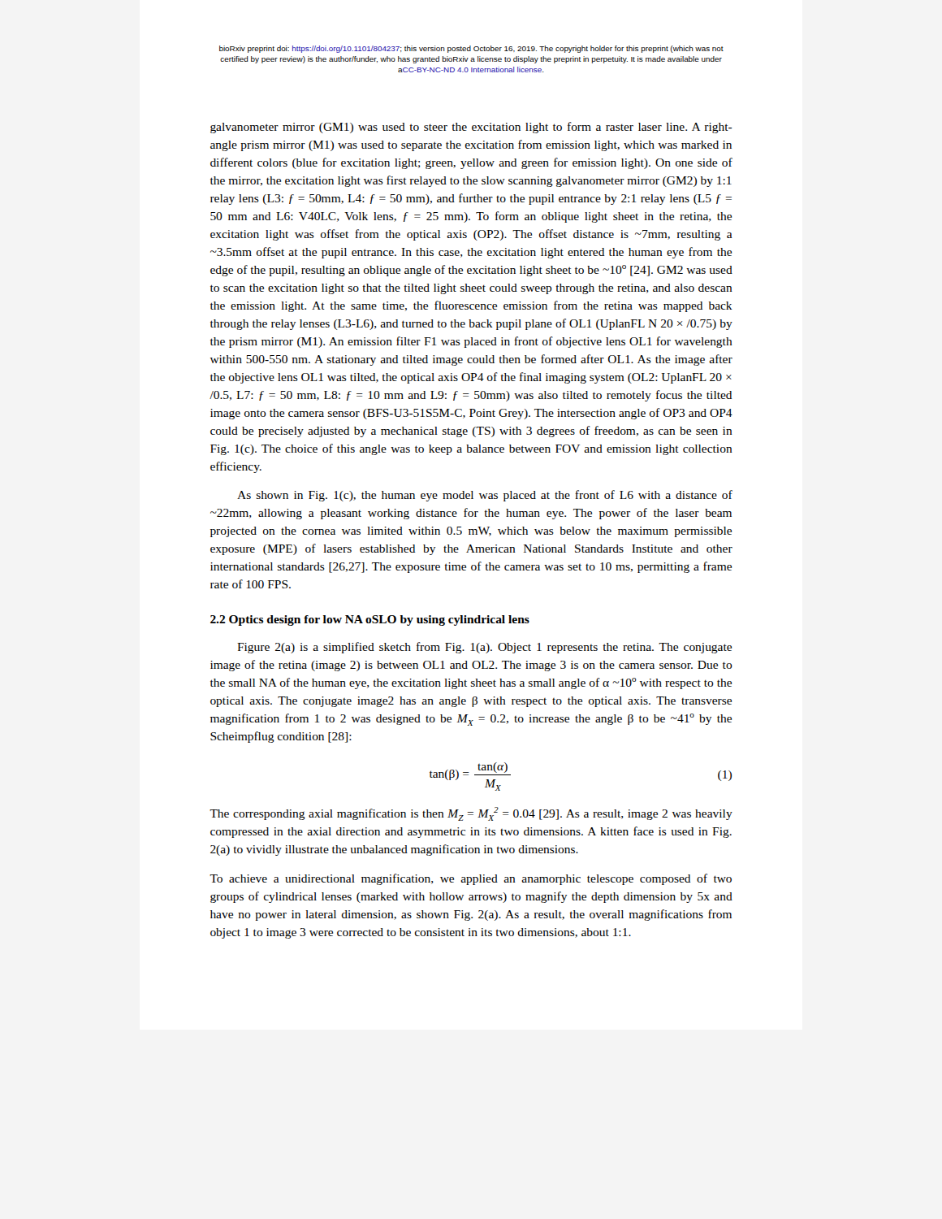bioRxiv preprint doi: https://doi.org/10.1101/804237; this version posted October 16, 2019. The copyright holder for this preprint (which was not
certified by peer review) is the author/funder, who has granted bioRxiv a license to display the preprint in perpetuity. It is made available under
aCC-BY-NC-ND 4.0 International license.
galvanometer mirror (GM1) was used to steer the excitation light to form a raster laser line. A right-angle prism mirror (M1) was used to separate the excitation from emission light, which was marked in different colors (blue for excitation light; green, yellow and green for emission light). On one side of the mirror, the excitation light was first relayed to the slow scanning galvanometer mirror (GM2) by 1:1 relay lens (L3: ƒ = 50mm, L4: ƒ = 50 mm), and further to the pupil entrance by 2:1 relay lens (L5 ƒ = 50 mm and L6: V40LC, Volk lens, ƒ = 25 mm). To form an oblique light sheet in the retina, the excitation light was offset from the optical axis (OP2). The offset distance is ~7mm, resulting a ~3.5mm offset at the pupil entrance. In this case, the excitation light entered the human eye from the edge of the pupil, resulting an oblique angle of the excitation light sheet to be ~10o [24]. GM2 was used to scan the excitation light so that the tilted light sheet could sweep through the retina, and also descan the emission light. At the same time, the fluorescence emission from the retina was mapped back through the relay lenses (L3-L6), and turned to the back pupil plane of OL1 (UplanFL N 20 × /0.75) by the prism mirror (M1). An emission filter F1 was placed in front of objective lens OL1 for wavelength within 500-550 nm. A stationary and tilted image could then be formed after OL1. As the image after the objective lens OL1 was tilted, the optical axis OP4 of the final imaging system (OL2: UplanFL 20 × /0.5, L7: ƒ = 50 mm, L8: ƒ = 10 mm and L9: ƒ = 50mm) was also tilted to remotely focus the tilted image onto the camera sensor (BFS-U3-51S5M-C, Point Grey). The intersection angle of OP3 and OP4 could be precisely adjusted by a mechanical stage (TS) with 3 degrees of freedom, as can be seen in Fig. 1(c). The choice of this angle was to keep a balance between FOV and emission light collection efficiency.
As shown in Fig. 1(c), the human eye model was placed at the front of L6 with a distance of ~22mm, allowing a pleasant working distance for the human eye. The power of the laser beam projected on the cornea was limited within 0.5 mW, which was below the maximum permissible exposure (MPE) of lasers established by the American National Standards Institute and other international standards [26,27]. The exposure time of the camera was set to 10 ms, permitting a frame rate of 100 FPS.
2.2 Optics design for low NA oSLO by using cylindrical lens
Figure 2(a) is a simplified sketch from Fig. 1(a). Object 1 represents the retina. The conjugate image of the retina (image 2) is between OL1 and OL2. The image 3 is on the camera sensor. Due to the small NA of the human eye, the excitation light sheet has a small angle of α ~10o with respect to the optical axis. The conjugate image2 has an angle β with respect to the optical axis. The transverse magnification from 1 to 2 was designed to be MX = 0.2, to increase the angle β to be ~41o by the Scheimpflug condition [28]:
tan(β) = tan(α) MX (1)
The corresponding axial magnification is then MZ = MX2 = 0.04 [29]. As a result, image 2 was heavily compressed in the axial direction and asymmetric in its two dimensions. A kitten face is used in Fig. 2(a) to vividly illustrate the unbalanced magnification in two dimensions.
To achieve a unidirectional magnification, we applied an anamorphic telescope composed of two groups of cylindrical lenses (marked with hollow arrows) to magnify the depth dimension by 5x and have no power in lateral dimension, as shown Fig. 2(a). As a result, the overall magnifications from object 1 to image 3 were corrected to be consistent in its two dimensions, about 1:1.